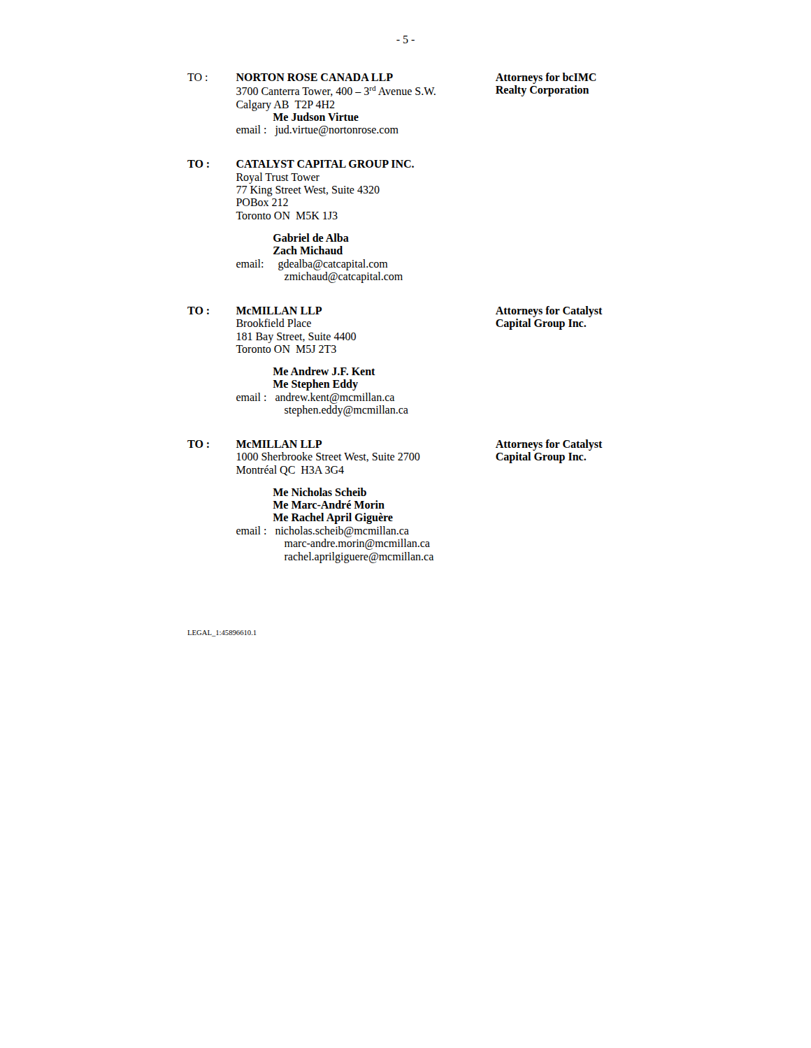- 5 -
| TO : | NORTON ROSE CANADA LLP 3700 Canterra Tower, 400 – 3 rd Avenue S.W. Calgary AB T2P 4H2 Me Judson Virtue email : jud.virtue@nortonrose.com | Attorneys for bcIMC Realty Corporation |
| TO : | CATALYST CAPITAL GROUP INC. Royal Trust Tower 77 King Street West, Suite 4320 POBox 212 Toronto ON M5K 1J3 Gabriel de Alba Zach Michaud email: gdealba@catcapital.com zmichaud@catcapital.com | |
| TO : | McMILLAN LLP Brookfield Place 181 Bay Street, Suite 4400 Toronto ON M5J 2T3 Me Andrew J.F. Kent Me Stephen Eddy email : andrew.kent@mcmillan.ca stephen.eddy@mcmillan.ca | Attorneys for Catalyst Capital Group Inc. |
| TO : | McMILLAN LLP 1000 Sherbrooke Street West, Suite 2700 Montréal QC H3A 3G4 Me Nicholas Scheib Me Marc-André Morin Me Rachel April Giguère email : nicholas.scheib@mcmillan.ca marc-andre.morin@mcmillan.ca rachel.aprilgiguere@mcmillan.ca | Attorneys for Catalyst Capital Group Inc. |
LEGAL_1:45896610.1